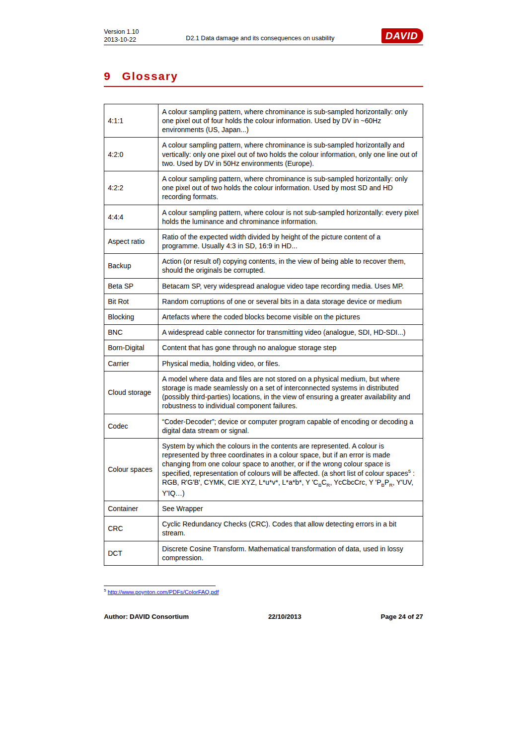Version 1.10
2013-10-22
D2.1 Data damage and its consequences on usability
DAV ID
9 Glossary
| 4:1:1 | A colour sampling pattern, where chrominance is sub-sampled horizontally: only one pixel out of four holds the colour information. Used by DV in ~60Hz environments (US, Japan...) |
| 4:2:0 | A colour sampling pattern, where chrominance is sub-sampled horizontally and vertically: only one pixel out of two holds the colour information, only one line out of two. Used by DV in 50Hz environments (Europe). |
| 4:2:2 | A colour sampling pattern, where chrominance is sub-sampled horizontally: only one pixel out of two holds the colour information. Used by most SD and HD recording formats. |
| 4:4:4 | A colour sampling pattern, where colour is not sub-sampled horizontally: every pixel holds the luminance and chrominance information. |
| Aspect ratio | Ratio of the expected width divided by height of the picture content of a programme. Usually 4:3 in SD, 16:9 in HD... |
| Backup | Action (or result of) copying contents, in the view of being able to recover them, should the originals be corrupted. |
| Beta SP | Betacam SP, very widespread analogue video tape recording media. Uses MP. |
| Bit Rot | Random corruptions of one or several bits in a data storage device or medium |
| Blocking | Artefacts where the coded blocks become visible on the pictures |
| BNC | A widespread cable connector for transmitting video (analogue, SDI, HD-SDI...) |
| Born-Digital | Content that has gone through no analogue storage step |
| Carrier | Physical media, holding video, or files. |
| Cloud storage | A model where data and files are not stored on a physical medium, but where storage is made seamlessly on a set of interconnected systems in distributed (possibly third-parties) locations, in the view of ensuring a greater availability and robustness to individual component failures. |
| Codec | “Coder-Decoder”; device or computer program capable of encoding or decoding a digital data stream or signal. |
| Colour spaces | System by which the colours in the contents are represented. A colour is represented by three coordinates in a colour space, but if an error is made changing from one colour space to another, or if the wrong colour space is specified, representation of colours will be affected. (a short list of colour spaces 5 : RGB, R'G'B', CYMK, CIE XYZ, L*u*v*, L*a*b*, Y 'C B C R , YcCbcCrc, Y 'P B P R , Y'UV, Y'IQ…) |
| Container | See Wrapper |
| CRC | Cyclic Redundancy Checks (CRC). Codes that allow detecting errors in a bit stream. |
| DCT | Discrete Cosine Transform. Mathematical transformation of data, used in lossy compression. |
5 http://www.poynton.com/PDFs/ColorFAQ.pdf
Author: DAVID Consortium
22/10/2013
Page 24 of 27